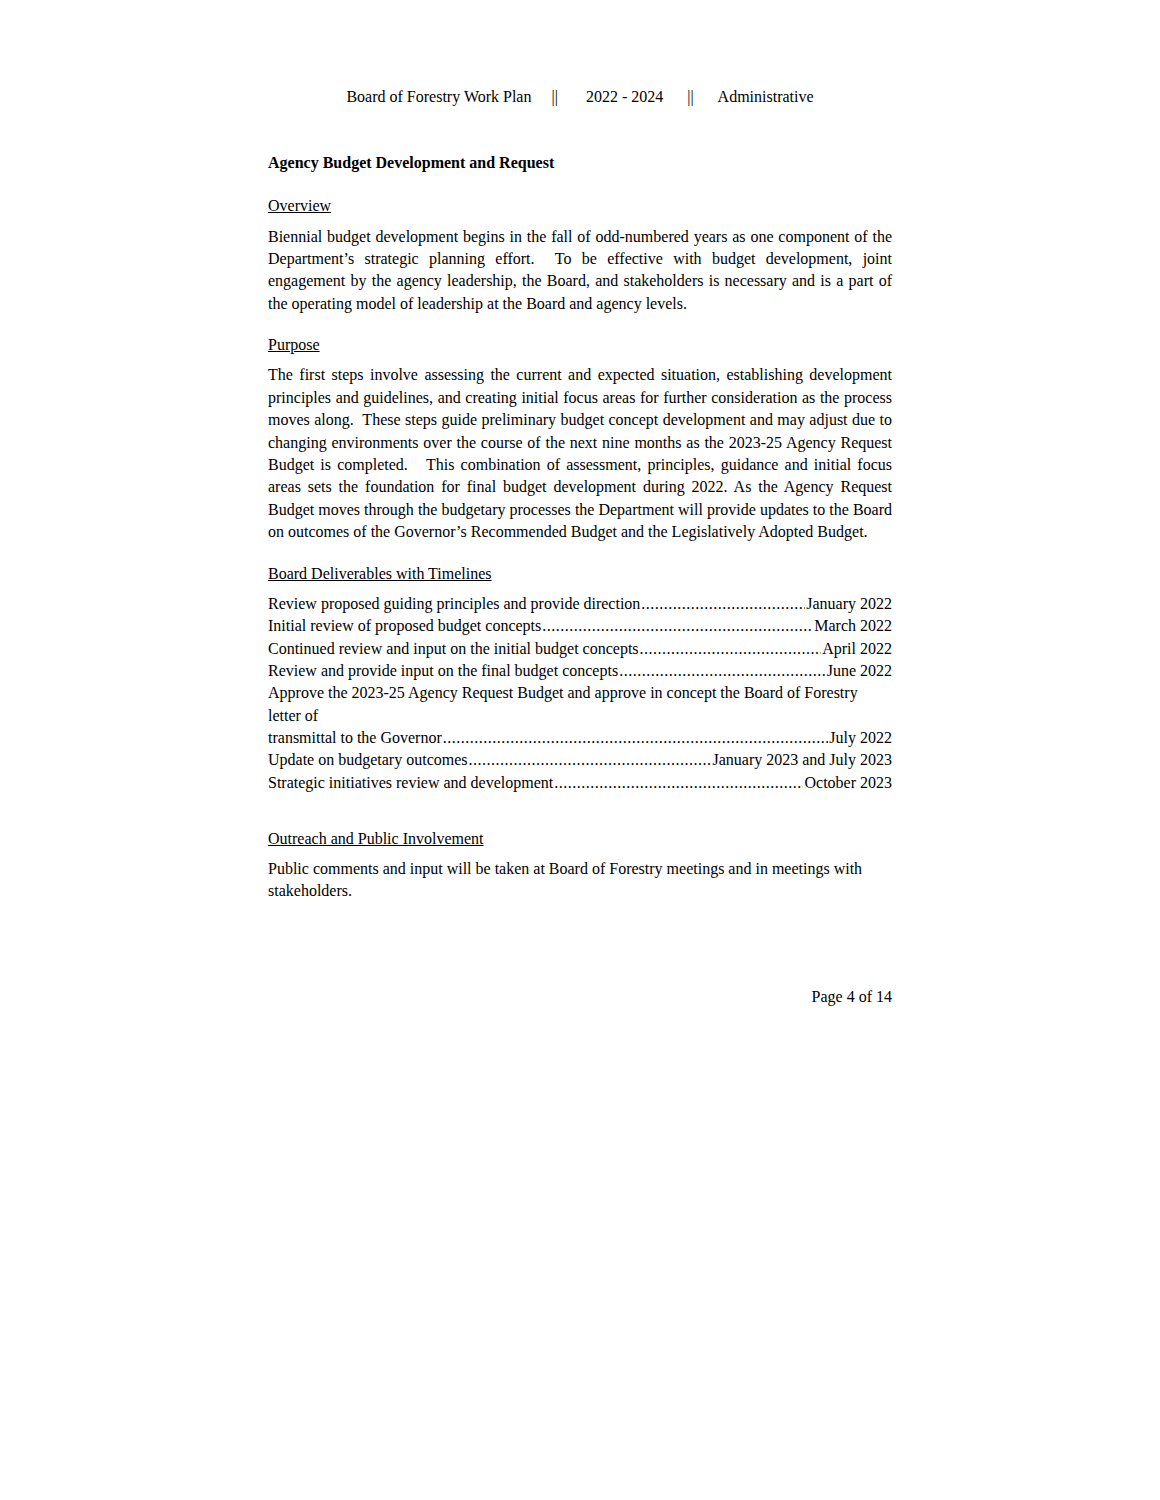Board of Forestry Work Plan || 2022 - 2024 || Administrative
Agency Budget Development and Request
Overview
Biennial budget development begins in the fall of odd-numbered years as one component of the Department’s strategic planning effort. To be effective with budget development, joint engagement by the agency leadership, the Board, and stakeholders is necessary and is a part of the operating model of leadership at the Board and agency levels.
Purpose
The first steps involve assessing the current and expected situation, establishing development principles and guidelines, and creating initial focus areas for further consideration as the process moves along. These steps guide preliminary budget concept development and may adjust due to changing environments over the course of the next nine months as the 2023-25 Agency Request Budget is completed. This combination of assessment, principles, guidance and initial focus areas sets the foundation for final budget development during 2022. As the Agency Request Budget moves through the budgetary processes the Department will provide updates to the Board on outcomes of the Governor’s Recommended Budget and the Legislatively Adopted Budget.
Board Deliverables with Timelines
Review proposed guiding principles and provide direction ...................................................... January 2022
Initial review of proposed budget concepts .............................................................................. March 2022
Continued review and input on the initial budget concepts .......................................................... April 2022
Review and provide input on the final budget concepts .............................................................. June 2022
Approve the 2023-25 Agency Request Budget and approve in concept the Board of Forestry letter of transmittal to the Governor ......................................................................................................... July 2022
Update on budgetary outcomes ......................................................................... January 2023 and July 2023
Strategic initiatives review and development ......................................................................... October 2023
Outreach and Public Involvement
Public comments and input will be taken at Board of Forestry meetings and in meetings with stakeholders.
Page 4 of 14